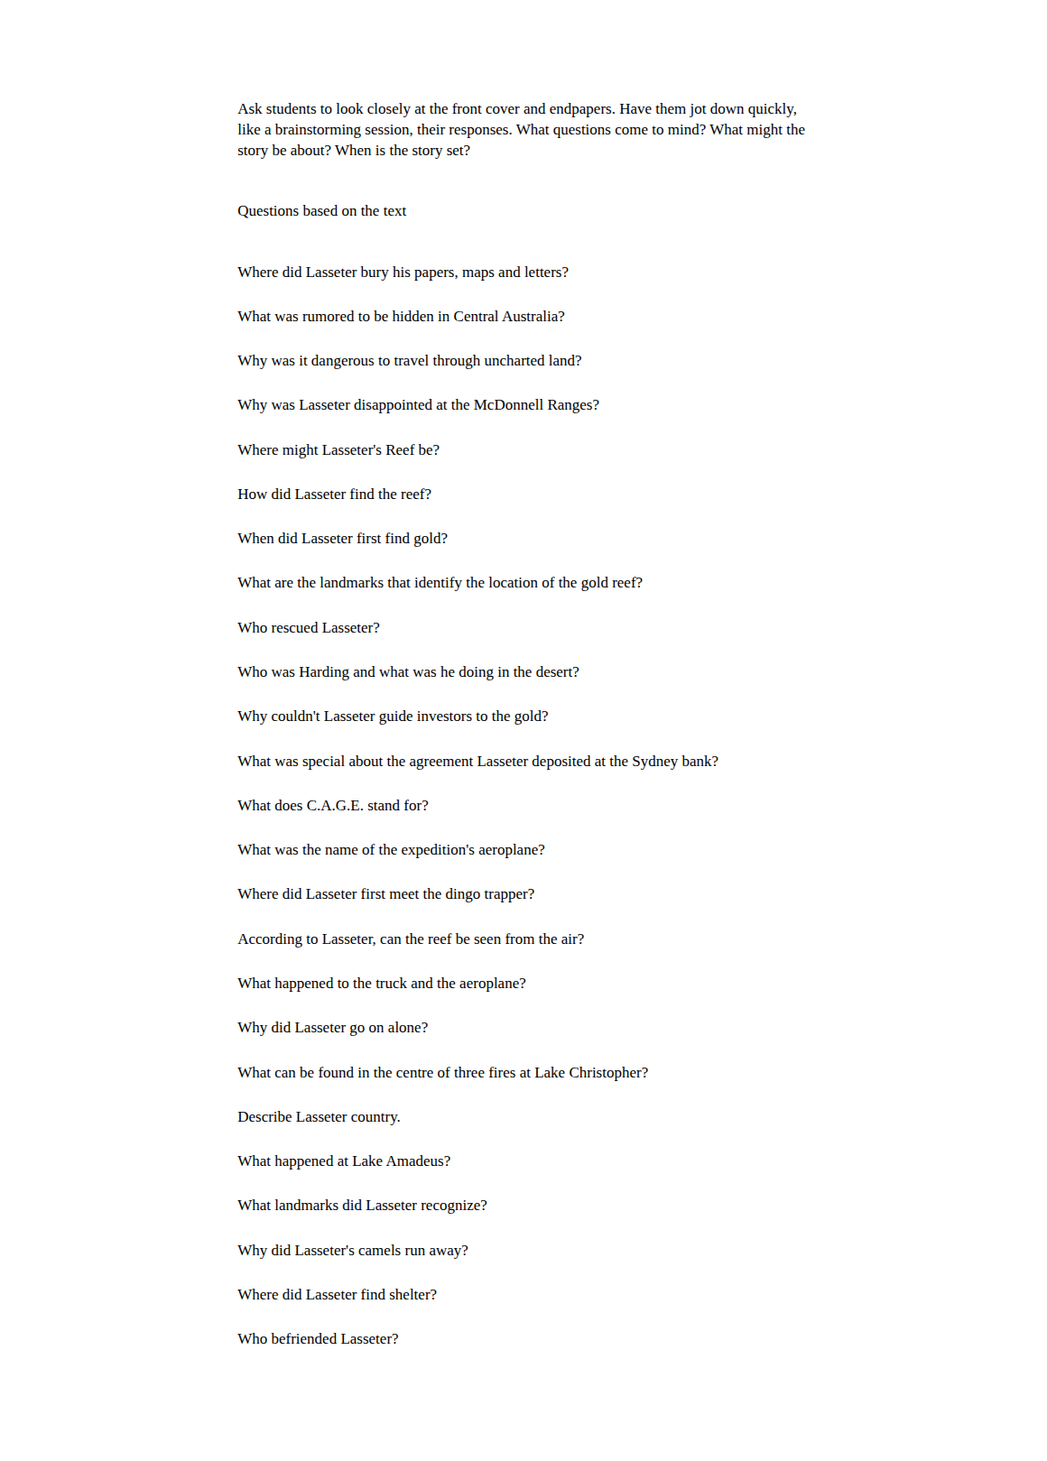Ask students to look closely at the front cover and endpapers. Have them jot down quickly, like a brainstorming session, their responses. What questions come to mind? What might the story be about? When is the story set?
Questions based on the text
Where did Lasseter bury his papers, maps and letters?
What was rumored to be hidden in Central Australia?
Why was it dangerous to travel through uncharted land?
Why was Lasseter disappointed at the McDonnell Ranges?
Where might Lasseter's Reef be?
How did Lasseter find the reef?
When did Lasseter first find gold?
What are the landmarks that identify the location of the gold reef?
Who rescued Lasseter?
Who was Harding and what was he doing in the desert?
Why couldn't Lasseter guide investors to the gold?
What was special about the agreement Lasseter deposited at the Sydney bank?
What does C.A.G.E. stand for?
What was the name of the expedition's aeroplane?
Where did Lasseter first meet the dingo trapper?
According to Lasseter, can the reef be seen from the air?
What happened to the truck and the aeroplane?
Why did Lasseter go on alone?
What can be found in the centre of three fires at Lake Christopher?
Describe Lasseter country.
What happened at Lake Amadeus?
What landmarks did Lasseter recognize?
Why did Lasseter's camels run away?
Where did Lasseter find shelter?
Who befriended Lasseter?